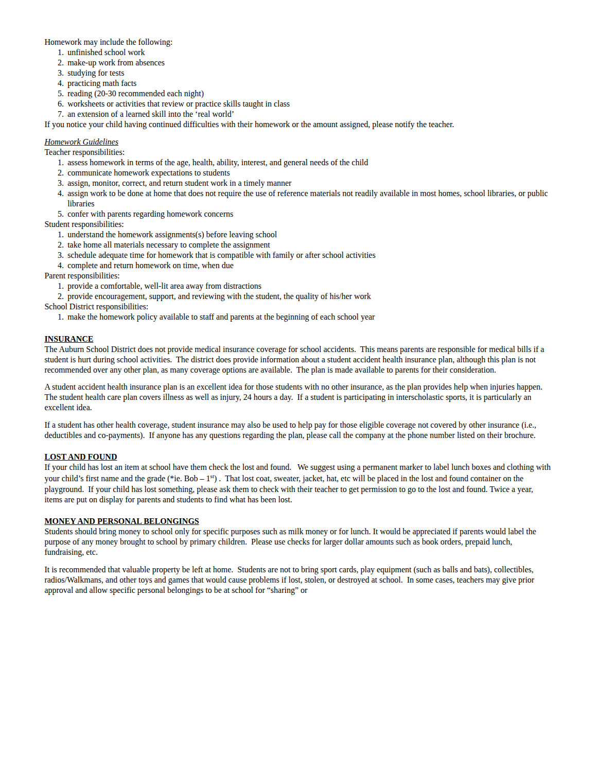Homework may include the following:
unfinished school work
make-up work from absences
studying for tests
practicing math facts
reading (20-30 recommended each night)
worksheets or activities that review or practice skills taught in class
an extension of a learned skill into the ‘real world’
If you notice your child having continued difficulties with their homework or the amount assigned, please notify the teacher.
Homework Guidelines
Teacher responsibilities:
assess homework in terms of the age, health, ability, interest, and general needs of the child
communicate homework expectations to students
assign, monitor, correct, and return student work in a timely manner
assign work to be done at home that does not require the use of reference materials not readily available in most homes, school libraries, or public libraries
confer with parents regarding homework concerns
Student responsibilities:
understand the homework assignments(s) before leaving school
take home all materials necessary to complete the assignment
schedule adequate time for homework that is compatible with family or after school activities
complete and return homework on time, when due
Parent responsibilities:
provide a comfortable, well-lit area away from distractions
provide encouragement, support, and reviewing with the student, the quality of his/her work
School District responsibilities:
make the homework policy available to staff and parents at the beginning of each school year
Insurance
The Auburn School District does not provide medical insurance coverage for school accidents. This means parents are responsible for medical bills if a student is hurt during school activities. The district does provide information about a student accident health insurance plan, although this plan is not recommended over any other plan, as many coverage options are available. The plan is made available to parents for their consideration.
A student accident health insurance plan is an excellent idea for those students with no other insurance, as the plan provides help when injuries happen. The student health care plan covers illness as well as injury, 24 hours a day. If a student is participating in interscholastic sports, it is particularly an excellent idea.
If a student has other health coverage, student insurance may also be used to help pay for those eligible coverage not covered by other insurance (i.e., deductibles and co-payments). If anyone has any questions regarding the plan, please call the company at the phone number listed on their brochure.
Lost and Found
If your child has lost an item at school have them check the lost and found. We suggest using a permanent marker to label lunch boxes and clothing with your child’s first name and the grade (*ie. Bob – 1st) . That lost coat, sweater, jacket, hat, etc will be placed in the lost and found container on the playground. If your child has lost something, please ask them to check with their teacher to get permission to go to the lost and found. Twice a year, items are put on display for parents and students to find what has been lost.
Money and Personal Belongings
Students should bring money to school only for specific purposes such as milk money or for lunch. It would be appreciated if parents would label the purpose of any money brought to school by primary children. Please use checks for larger dollar amounts such as book orders, prepaid lunch, fundraising, etc.
It is recommended that valuable property be left at home. Students are not to bring sport cards, play equipment (such as balls and bats), collectibles, radios/Walkmans, and other toys and games that would cause problems if lost, stolen, or destroyed at school. In some cases, teachers may give prior approval and allow specific personal belongings to be at school for “sharing” or